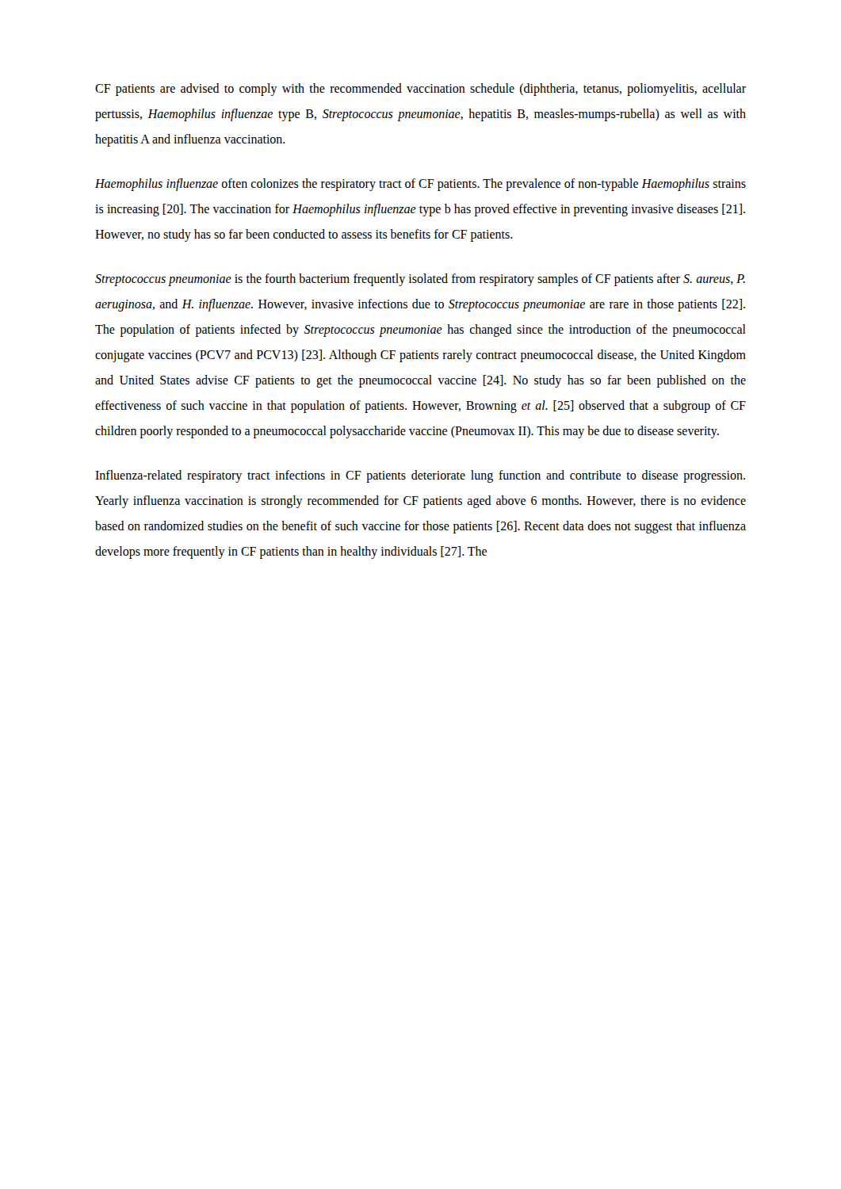CF patients are advised to comply with the recommended vaccination schedule (diphtheria, tetanus, poliomyelitis, acellular pertussis, Haemophilus influenzae type B, Streptococcus pneumoniae, hepatitis B, measles-mumps-rubella) as well as with hepatitis A and influenza vaccination.
Haemophilus influenzae often colonizes the respiratory tract of CF patients. The prevalence of non-typable Haemophilus strains is increasing [20]. The vaccination for Haemophilus influenzae type b has proved effective in preventing invasive diseases [21]. However, no study has so far been conducted to assess its benefits for CF patients.
Streptococcus pneumoniae is the fourth bacterium frequently isolated from respiratory samples of CF patients after S. aureus, P. aeruginosa, and H. influenzae. However, invasive infections due to Streptococcus pneumoniae are rare in those patients [22]. The population of patients infected by Streptococcus pneumoniae has changed since the introduction of the pneumococcal conjugate vaccines (PCV7 and PCV13) [23]. Although CF patients rarely contract pneumococcal disease, the United Kingdom and United States advise CF patients to get the pneumococcal vaccine [24]. No study has so far been published on the effectiveness of such vaccine in that population of patients. However, Browning et al. [25] observed that a subgroup of CF children poorly responded to a pneumococcal polysaccharide vaccine (Pneumovax II). This may be due to disease severity.
Influenza-related respiratory tract infections in CF patients deteriorate lung function and contribute to disease progression. Yearly influenza vaccination is strongly recommended for CF patients aged above 6 months. However, there is no evidence based on randomized studies on the benefit of such vaccine for those patients [26]. Recent data does not suggest that influenza develops more frequently in CF patients than in healthy individuals [27]. The